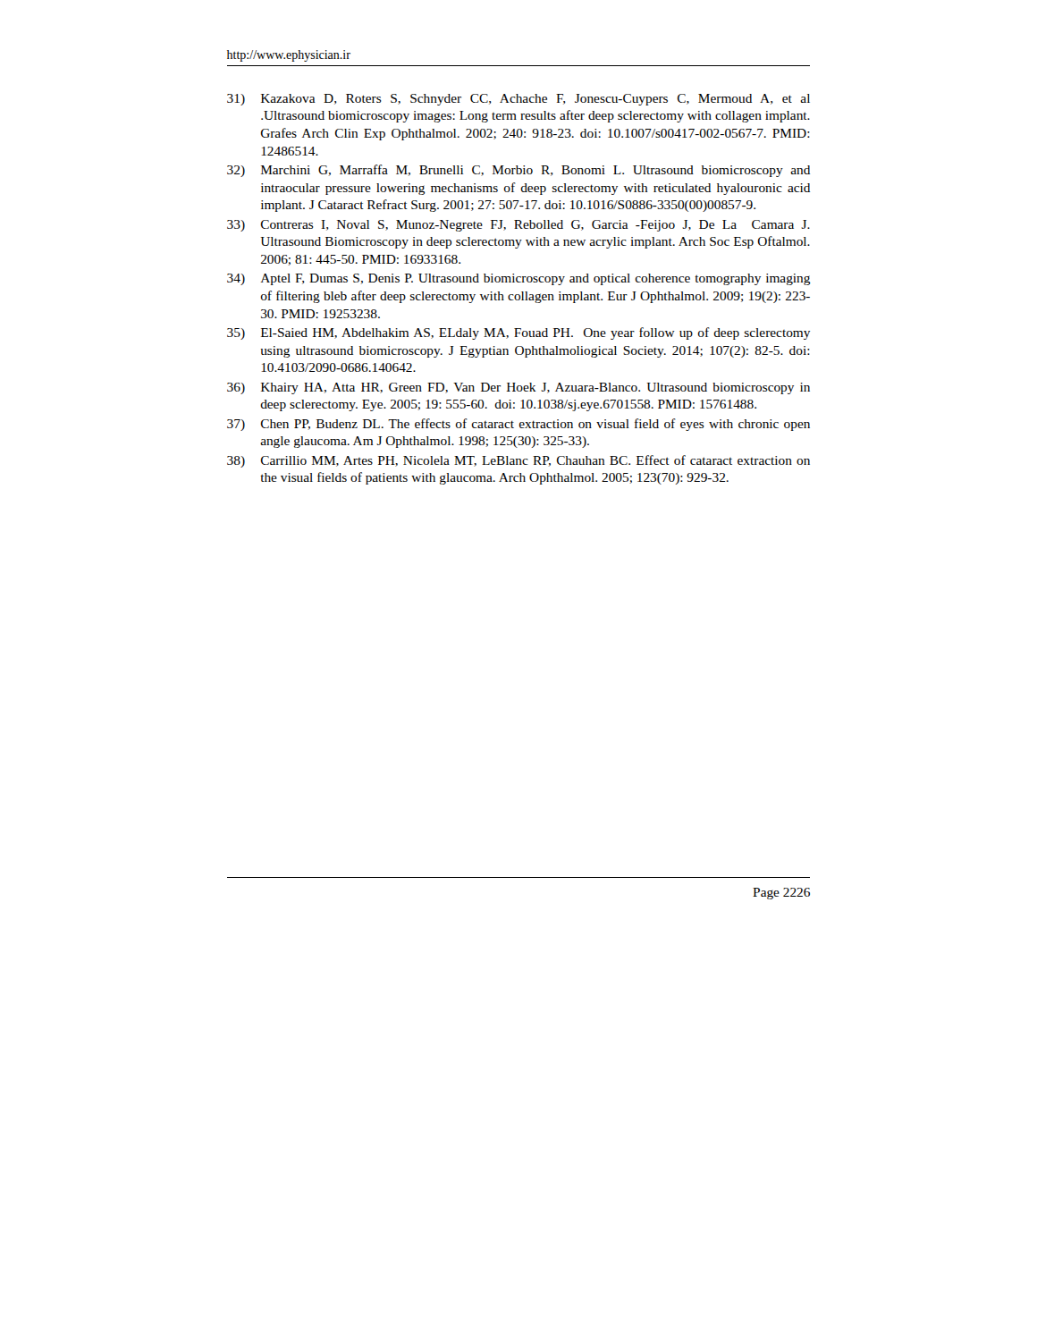http://www.ephysician.ir
31) Kazakova D, Roters S, Schnyder CC, Achache F, Jonescu-Cuypers C, Mermoud A, et al .Ultrasound biomicroscopy images: Long term results after deep sclerectomy with collagen implant. Grafes Arch Clin Exp Ophthalmol. 2002; 240: 918-23. doi: 10.1007/s00417-002-0567-7. PMID: 12486514.
32) Marchini G, Marraffa M, Brunelli C, Morbio R, Bonomi L. Ultrasound biomicroscopy and intraocular pressure lowering mechanisms of deep sclerectomy with reticulated hyalouronic acid implant. J Cataract Refract Surg. 2001; 27: 507-17. doi: 10.1016/S0886-3350(00)00857-9.
33) Contreras I, Noval S, Munoz-Negrete FJ, Rebolled G, Garcia -Feijoo J, De La Camara J. Ultrasound Biomicroscopy in deep sclerectomy with a new acrylic implant. Arch Soc Esp Oftalmol. 2006; 81: 445-50. PMID: 16933168.
34) Aptel F, Dumas S, Denis P. Ultrasound biomicroscopy and optical coherence tomography imaging of filtering bleb after deep sclerectomy with collagen implant. Eur J Ophthalmol. 2009; 19(2): 223-30. PMID: 19253238.
35) El-Saied HM, Abdelhakim AS, ELdaly MA, Fouad PH. One year follow up of deep sclerectomy using ultrasound biomicroscopy. J Egyptian Ophthalmoliogical Society. 2014; 107(2): 82-5. doi: 10.4103/2090-0686.140642.
36) Khairy HA, Atta HR, Green FD, Van Der Hoek J, Azuara-Blanco. Ultrasound biomicroscopy in deep sclerectomy. Eye. 2005; 19: 555-60. doi: 10.1038/sj.eye.6701558. PMID: 15761488.
37) Chen PP, Budenz DL. The effects of cataract extraction on visual field of eyes with chronic open angle glaucoma. Am J Ophthalmol. 1998; 125(30): 325-33).
38) Carrillio MM, Artes PH, Nicolela MT, LeBlanc RP, Chauhan BC. Effect of cataract extraction on the visual fields of patients with glaucoma. Arch Ophthalmol. 2005; 123(70): 929-32.
Page 2226